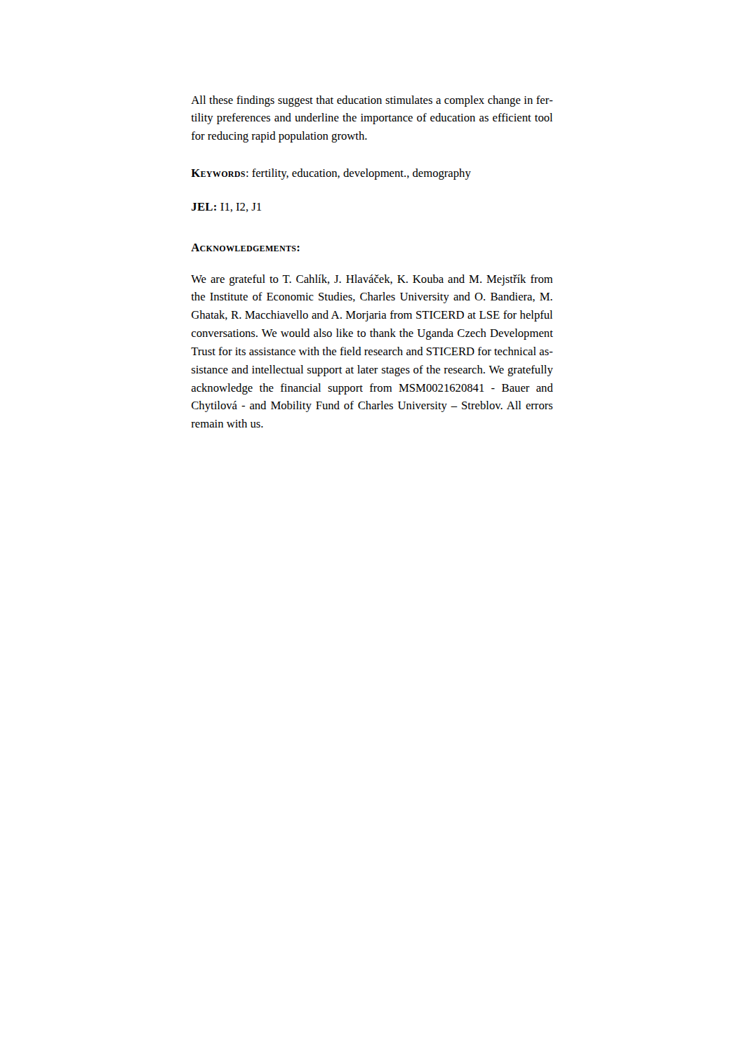All these findings suggest that education stimulates a complex change in fertility preferences and underline the importance of education as efficient tool for reducing rapid population growth.
Keywords: fertility, education, development., demography
JEL: I1, I2, J1
Acknowledgements:
We are grateful to T. Cahlík, J. Hlaváček, K. Kouba and M. Mejstřík from the Institute of Economic Studies, Charles University and O. Bandiera, M. Ghatak, R. Macchiavello and A. Morjaria from STICERD at LSE for helpful conversations. We would also like to thank the Uganda Czech Development Trust for its assistance with the field research and STICERD for technical assistance and intellectual support at later stages of the research. We gratefully acknowledge the financial support from MSM0021620841 - Bauer and Chytilová - and Mobility Fund of Charles University – Streblov. All errors remain with us.